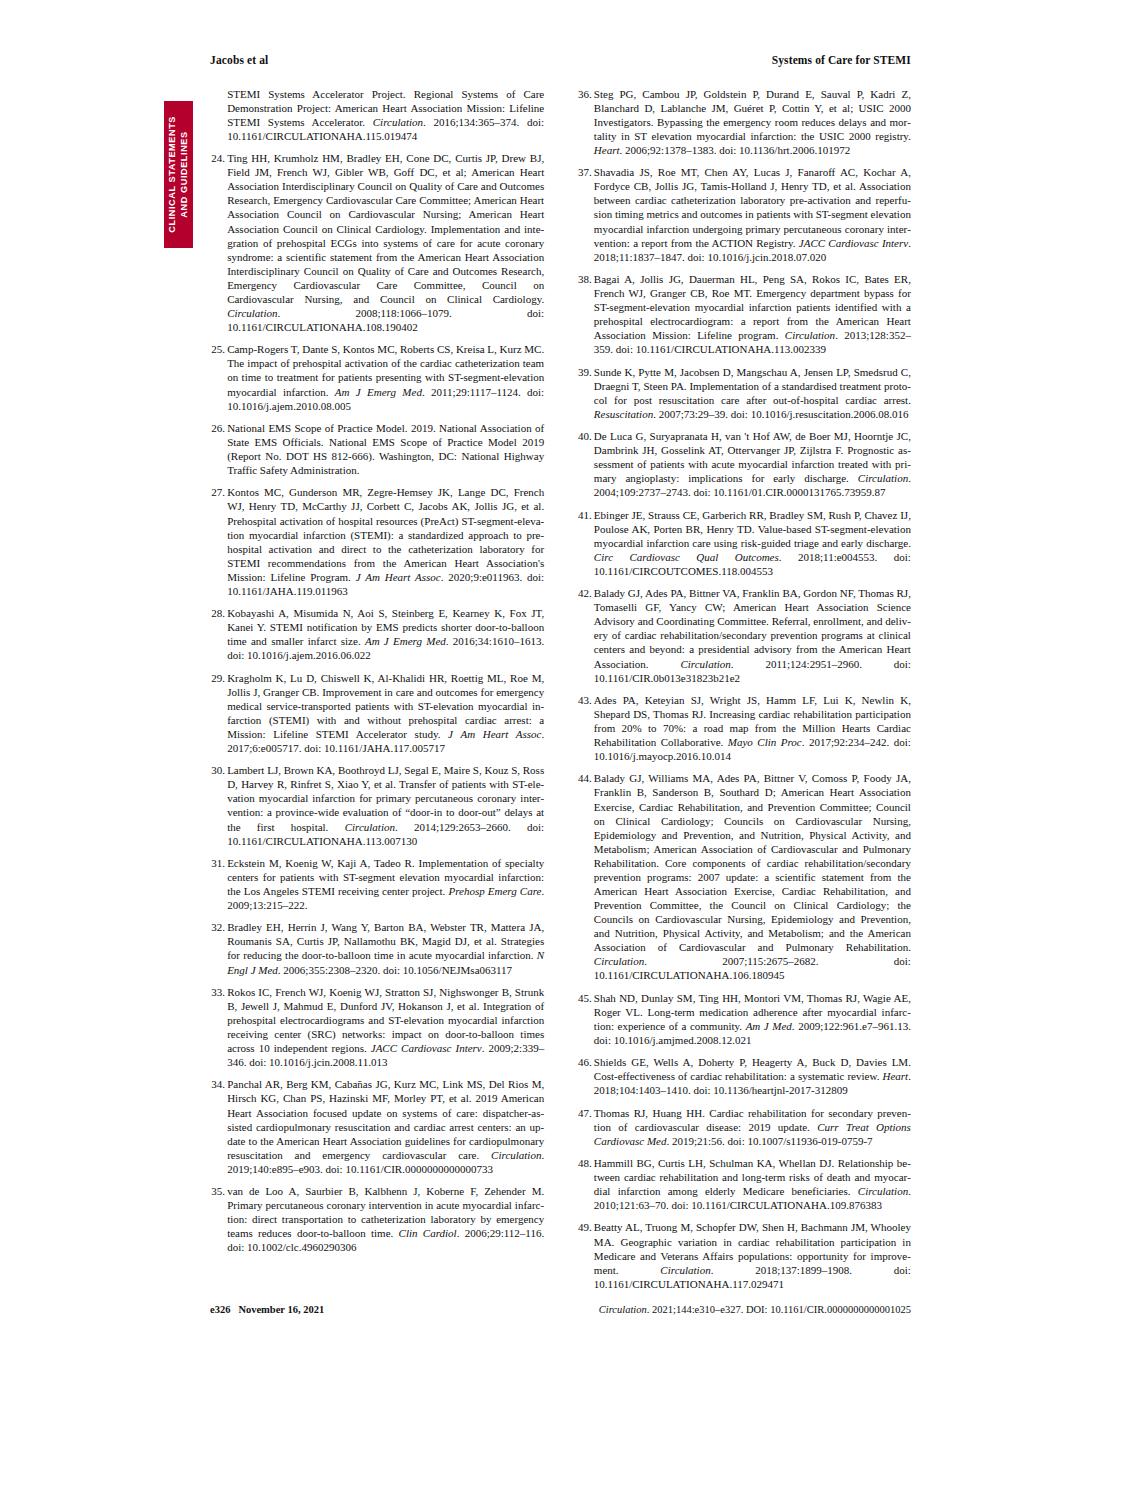Jacobs et al
Systems of Care for STEMI
Clinical Statements
and Guidelines
Downloaded from http://ahajournals.org by on May 11, 2022
STEMI Systems Accelerator Project. Regional Systems of Care Demonstration Project: American Heart Association Mission: Lifeline STEMI Systems Accelerator. Circulation. 2016;134:365–374. doi: 10.1161/CIRCULATIONAHA.115.019474
24. Ting HH, Krumholz HM, Bradley EH, Cone DC, Curtis JP, Drew BJ, Field JM, French WJ, Gibler WB, Goff DC, et al; American Heart Association Interdisciplinary Council on Quality of Care and Outcomes Research, Emergency Cardiovascular Care Committee; American Heart Association Council on Cardiovascular Nursing; American Heart Association Council on Clinical Cardiology. Implementation and integration of prehospital ECGs into systems of care for acute coronary syndrome: a scientific statement from the American Heart Association Interdisciplinary Council on Quality of Care and Outcomes Research, Emergency Cardiovascular Care Committee, Council on Cardiovascular Nursing, and Council on Clinical Cardiology. Circulation. 2008;118:1066–1079. doi: 10.1161/CIRCULATIONAHA.108.190402
25. Camp-Rogers T, Dante S, Kontos MC, Roberts CS, Kreisa L, Kurz MC. The impact of prehospital activation of the cardiac catheterization team on time to treatment for patients presenting with ST-segment-elevation myocardial infarction. Am J Emerg Med. 2011;29:1117–1124. doi: 10.1016/j.ajem.2010.08.005
26. National EMS Scope of Practice Model. 2019. National Association of State EMS Officials. National EMS Scope of Practice Model 2019 (Report No. DOT HS 812-666). Washington, DC: National Highway Traffic Safety Administration.
27. Kontos MC, Gunderson MR, Zegre-Hemsey JK, Lange DC, French WJ, Henry TD, McCarthy JJ, Corbett C, Jacobs AK, Jollis JG, et al. Prehospital activation of hospital resources (PreAct) ST-segment-elevation myocardial infarction (STEMI): a standardized approach to prehospital activation and direct to the catheterization laboratory for STEMI recommendations from the American Heart Association's Mission: Lifeline Program. J Am Heart Assoc. 2020;9:e011963. doi: 10.1161/JAHA.119.011963
28. Kobayashi A, Misumida N, Aoi S, Steinberg E, Kearney K, Fox JT, Kanei Y. STEMI notification by EMS predicts shorter door-to-balloon time and smaller infarct size. Am J Emerg Med. 2016;34:1610–1613. doi: 10.1016/j.ajem.2016.06.022
29. Kragholm K, Lu D, Chiswell K, Al-Khalidi HR, Roettig ML, Roe M, Jollis J, Granger CB. Improvement in care and outcomes for emergency medical service-transported patients with ST-elevation myocardial infarction (STEMI) with and without prehospital cardiac arrest: a Mission: Lifeline STEMI Accelerator study. J Am Heart Assoc. 2017;6:e005717. doi: 10.1161/JAHA.117.005717
30. Lambert LJ, Brown KA, Boothroyd LJ, Segal E, Maire S, Kouz S, Ross D, Harvey R, Rinfret S, Xiao Y, et al. Transfer of patients with ST-elevation myocardial infarction for primary percutaneous coronary intervention: a province-wide evaluation of “door-in to door-out” delays at the first hospital. Circulation. 2014;129:2653–2660. doi: 10.1161/CIRCULATIONAHA.113.007130
31. Eckstein M, Koenig W, Kaji A, Tadeo R. Implementation of specialty centers for patients with ST-segment elevation myocardial infarction: the Los Angeles STEMI receiving center project. Prehosp Emerg Care. 2009;13:215–222.
32. Bradley EH, Herrin J, Wang Y, Barton BA, Webster TR, Mattera JA, Roumanis SA, Curtis JP, Nallamothu BK, Magid DJ, et al. Strategies for reducing the door-to-balloon time in acute myocardial infarction. N Engl J Med. 2006;355:2308–2320. doi: 10.1056/NEJMsa063117
33. Rokos IC, French WJ, Koenig WJ, Stratton SJ, Nighswonger B, Strunk B, Jewell J, Mahmud E, Dunford JV, Hokanson J, et al. Integration of prehospital electrocardiograms and ST-elevation myocardial infarction receiving center (SRC) networks: impact on door-to-balloon times across 10 independent regions. JACC Cardiovasc Interv. 2009;2:339–346. doi: 10.1016/j.jcin.2008.11.013
34. Panchal AR, Berg KM, Cabañas JG, Kurz MC, Link MS, Del Rios M, Hirsch KG, Chan PS, Hazinski MF, Morley PT, et al. 2019 American Heart Association focused update on systems of care: dispatcher-assisted cardiopulmonary resuscitation and cardiac arrest centers: an update to the American Heart Association guidelines for cardiopulmonary resuscitation and emergency cardiovascular care. Circulation. 2019;140:e895–e903. doi: 10.1161/CIR.0000000000000733
35. van de Loo A, Saurbier B, Kalbhenn J, Koberne F, Zehender M. Primary percutaneous coronary intervention in acute myocardial infarction: direct transportation to catheterization laboratory by emergency teams reduces door-to-balloon time. Clin Cardiol. 2006;29:112–116. doi: 10.1002/clc.4960290306
36. Steg PG, Cambou JP, Goldstein P, Durand E, Sauval P, Kadri Z, Blanchard D, Lablanche JM, Guéret P, Cottin Y, et al; USIC 2000 Investigators. Bypassing the emergency room reduces delays and mortality in ST elevation myocardial infarction: the USIC 2000 registry. Heart. 2006;92:1378–1383. doi: 10.1136/hrt.2006.101972
37. Shavadia JS, Roe MT, Chen AY, Lucas J, Fanaroff AC, Kochar A, Fordyce CB, Jollis JG, Tamis-Holland J, Henry TD, et al. Association between cardiac catheterization laboratory pre-activation and reperfusion timing metrics and outcomes in patients with ST-segment elevation myocardial infarction undergoing primary percutaneous coronary intervention: a report from the ACTION Registry. JACC Cardiovasc Interv. 2018;11:1837–1847. doi: 10.1016/j.jcin.2018.07.020
38. Bagai A, Jollis JG, Dauerman HL, Peng SA, Rokos IC, Bates ER, French WJ, Granger CB, Roe MT. Emergency department bypass for ST-segment-elevation myocardial infarction patients identified with a prehospital electrocardiogram: a report from the American Heart Association Mission: Lifeline program. Circulation. 2013;128:352–359. doi: 10.1161/CIRCULATIONAHA.113.002339
39. Sunde K, Pytte M, Jacobsen D, Mangschau A, Jensen LP, Smedsrud C, Draegni T, Steen PA. Implementation of a standardised treatment protocol for post resuscitation care after out-of-hospital cardiac arrest. Resuscitation. 2007;73:29–39. doi: 10.1016/j.resuscitation.2006.08.016
40. De Luca G, Suryapranata H, van 't Hof AW, de Boer MJ, Hoorntje JC, Dambrink JH, Gosselink AT, Ottervanger JP, Zijlstra F. Prognostic assessment of patients with acute myocardial infarction treated with primary angioplasty: implications for early discharge. Circulation. 2004;109:2737–2743. doi: 10.1161/01.CIR.0000131765.73959.87
41. Ebinger JE, Strauss CE, Garberich RR, Bradley SM, Rush P, Chavez IJ, Poulose AK, Porten BR, Henry TD. Value-based ST-segment-elevation myocardial infarction care using risk-guided triage and early discharge. Circ Cardiovasc Qual Outcomes. 2018;11:e004553. doi: 10.1161/CIRCOUTCOMES.118.004553
42. Balady GJ, Ades PA, Bittner VA, Franklin BA, Gordon NF, Thomas RJ, Tomaselli GF, Yancy CW; American Heart Association Science Advisory and Coordinating Committee. Referral, enrollment, and delivery of cardiac rehabilitation/secondary prevention programs at clinical centers and beyond: a presidential advisory from the American Heart Association. Circulation. 2011;124:2951–2960. doi: 10.1161/CIR.0b013e31823b21e2
43. Ades PA, Keteyian SJ, Wright JS, Hamm LF, Lui K, Newlin K, Shepard DS, Thomas RJ. Increasing cardiac rehabilitation participation from 20% to 70%: a road map from the Million Hearts Cardiac Rehabilitation Collaborative. Mayo Clin Proc. 2017;92:234–242. doi: 10.1016/j.mayocp.2016.10.014
44. Balady GJ, Williams MA, Ades PA, Bittner V, Comoss P, Foody JA, Franklin B, Sanderson B, Southard D; American Heart Association Exercise, Cardiac Rehabilitation, and Prevention Committee; Council on Clinical Cardiology; Councils on Cardiovascular Nursing, Epidemiology and Prevention, and Nutrition, Physical Activity, and Metabolism; American Association of Cardiovascular and Pulmonary Rehabilitation. Core components of cardiac rehabilitation/secondary prevention programs: 2007 update: a scientific statement from the American Heart Association Exercise, Cardiac Rehabilitation, and Prevention Committee, the Council on Clinical Cardiology; the Councils on Cardiovascular Nursing, Epidemiology and Prevention, and Nutrition, Physical Activity, and Metabolism; and the American Association of Cardiovascular and Pulmonary Rehabilitation. Circulation. 2007;115:2675–2682. doi: 10.1161/CIRCULATIONAHA.106.180945
45. Shah ND, Dunlay SM, Ting HH, Montori VM, Thomas RJ, Wagie AE, Roger VL. Long-term medication adherence after myocardial infarction: experience of a community. Am J Med. 2009;122:961.e7–961.13. doi: 10.1016/j.amjmed.2008.12.021
46. Shields GE, Wells A, Doherty P, Heagerty A, Buck D, Davies LM. Cost-effectiveness of cardiac rehabilitation: a systematic review. Heart. 2018;104:1403–1410. doi: 10.1136/heartjnl-2017-312809
47. Thomas RJ, Huang HH. Cardiac rehabilitation for secondary prevention of cardiovascular disease: 2019 update. Curr Treat Options Cardiovasc Med. 2019;21:56. doi: 10.1007/s11936-019-0759-7
48. Hammill BG, Curtis LH, Schulman KA, Whellan DJ. Relationship between cardiac rehabilitation and long-term risks of death and myocardial infarction among elderly Medicare beneficiaries. Circulation. 2010;121:63–70. doi: 10.1161/CIRCULATIONAHA.109.876383
49. Beatty AL, Truong M, Schopfer DW, Shen H, Bachmann JM, Whooley MA. Geographic variation in cardiac rehabilitation participation in Medicare and Veterans Affairs populations: opportunity for improvement. Circulation. 2018;137:1899–1908. doi: 10.1161/CIRCULATIONAHA.117.029471
e326 November 16, 2021
Circulation. 2021;144:e310–e327. DOI: 10.1161/CIR.0000000000001025